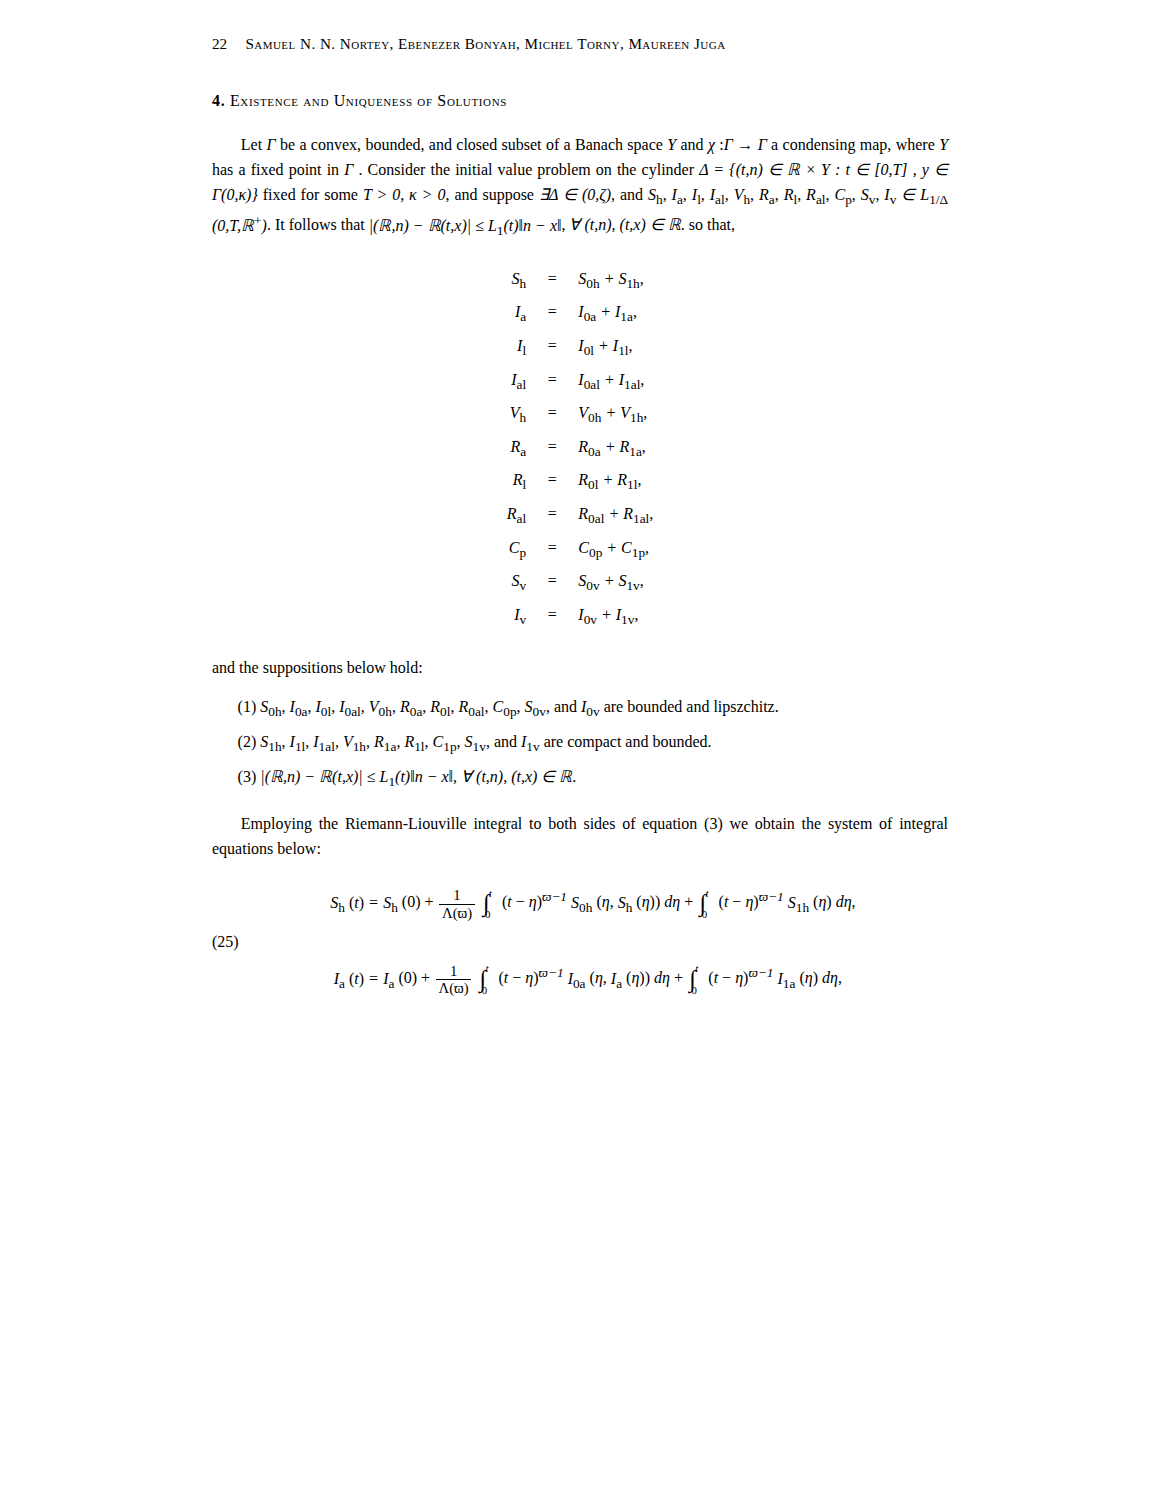22 Samuel N. N. Nortey, Ebenezer Bonyah, Michel Torny, Maureen Juga
4. Existence and Uniqueness of Solutions
Let Γ be a convex, bounded, and closed subset of a Banach space Υ and χ :Γ → Γ a condensing map, where Υ has a fixed point in Γ . Consider the initial value problem on the cylinder Δ = {(t,n) ∈ ℝ × Υ : t ∈ [0,T] , y ∈ Γ(0,κ)} fixed for some T > 0, κ > 0, and suppose ∃Δ ∈ (0,ζ), and Sh, Ia, Il, Ial, Vh, Ra, Rl, Ral, Cp, Sv, Iv ∈ L1/Δ (0,T,ℝ+). It follows that |(ℝ,n) − ℝ(t,x)| ≤ L1(t)‖n − x‖, ∀ (t,n), (t,x) ∈ ℝ. so that,
| S h | = | S 0h + S 1h , |
| I a | = | I 0a + I 1a , |
| I l | = | I 0l + I 1l , |
| I al | = | I 0al + I 1al , |
| V h | = | V 0h + V 1h , |
| R a | = | R 0a + R 1a , |
| R l | = | R 0l + R 1l , |
| R al | = | R 0al + R 1al , |
| C p | = | C 0p + C 1p , |
| S v | = | S 0v + S 1v , |
| I v | = | I 0v + I 1v , |
and the suppositions below hold:
(1) S0h, I0a, I0l, I0al, V0h, R0a, R0l, R0al, C0p, S0v, and I0v are bounded and lipszchitz.
(2) S1h, I1l, I1al, V1h, R1a, R1l, C1p, S1v, and I1v are compact and bounded.
(3) |(ℝ,n) − ℝ(t,x)| ≤ L1(t)‖n − x‖, ∀ (t,n), (t,x) ∈ ℝ.
Employing the Riemann-Liouville integral to both sides of equation (3) we obtain the system of integral equations below:
Sh (t) = Sh (0) + 1 Λ(ϖ) ∫t 0 (t − η)ϖ−1 S0h (η, Sh (η)) dη + ∫t 0 (t − η)ϖ−1 S1h (η) dη,
(25)
Ia (t) = Ia (0) + 1 Λ(ϖ) ∫t 0 (t − η)ϖ−1 I0a (η, Ia (η)) dη + ∫t 0 (t − η)ϖ−1 I1a (η) dη,